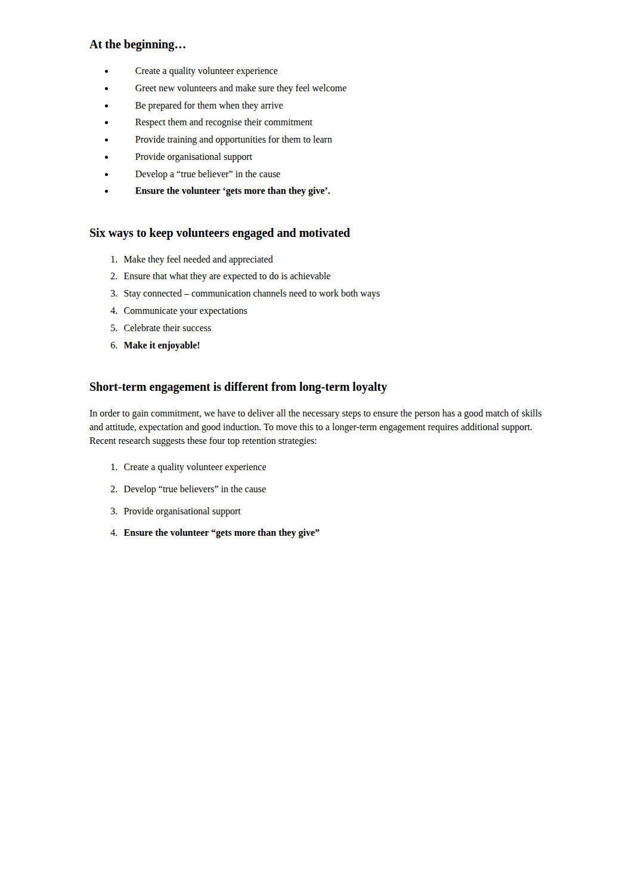At the beginning…
Create a quality volunteer experience
Greet new volunteers and make sure they feel welcome
Be prepared for them when they arrive
Respect them and recognise their commitment
Provide training and opportunities for them to learn
Provide organisational support
Develop a “true believer” in the cause
Ensure the volunteer ‘gets more than they give’.
Six ways to keep volunteers engaged and motivated
Make they feel needed and appreciated
Ensure that what they are expected to do is achievable
Stay connected – communication channels need to work both ways
Communicate your expectations
Celebrate their success
Make it enjoyable!
Short-term engagement is different from long-term loyalty
In order to gain commitment, we have to deliver all the necessary steps to ensure the person has a good match of skills and attitude, expectation and good induction. To move this to a longer-term engagement requires additional support. Recent research suggests these four top retention strategies:
Create a quality volunteer experience
Develop “true believers” in the cause
Provide organisational support
Ensure the volunteer “gets more than they give”